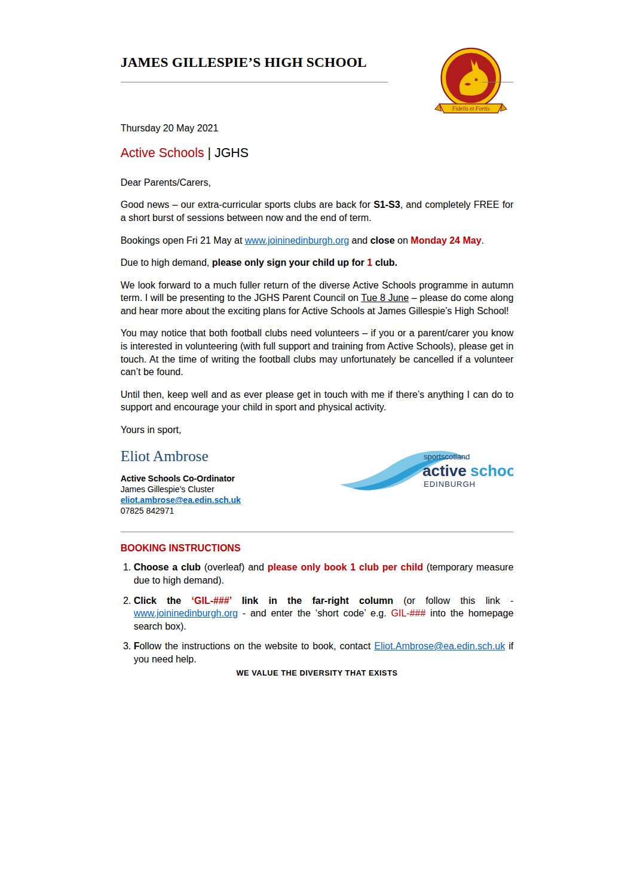JAMES GILLESPIE’S HIGH SCHOOL
Fidelis et Fortis
Thursday 20 May 2021
Active Schools | JGHS
Dear Parents/Carers,
Good news – our extra-curricular sports clubs are back for S1-S3, and completely FREE for a short burst of sessions between now and the end of term.
Bookings open Fri 21 May at www.joininedinburgh.org and close on Monday 24 May.
Due to high demand, please only sign your child up for 1 club.
We look forward to a much fuller return of the diverse Active Schools programme in autumn term. I will be presenting to the JGHS Parent Council on Tue 8 June – please do come along and hear more about the exciting plans for Active Schools at James Gillespie’s High School!
You may notice that both football clubs need volunteers – if you or a parent/carer you know is interested in volunteering (with full support and training from Active Schools), please get in touch. At the time of writing the football clubs may unfortunately be cancelled if a volunteer can’t be found.
Until then, keep well and as ever please get in touch with me if there’s anything I can do to support and encourage your child in sport and physical activity.
Yours in sport,
Eliot Ambrose
Active Schools Co-Ordinator
James Gillespie’s Cluster
eliot.ambrose@ea.edin.sch.uk
07825 842971
sportscotland active schools EDINBURGH
BOOKING INSTRUCTIONS
Choose a club (overleaf) and please only book 1 club per child (temporary measure due to high demand).
Click the ‘GIL-###’ link in the far-right column (or follow this link - www.joininedinburgh.org - and enter the ‘short code’ e.g. GIL-### into the homepage search box).
Follow the instructions on the website to book, contact Eliot.Ambrose@ea.edin.sch.uk if you need help.
WE VALUE THE DIVERSITY THAT EXISTS